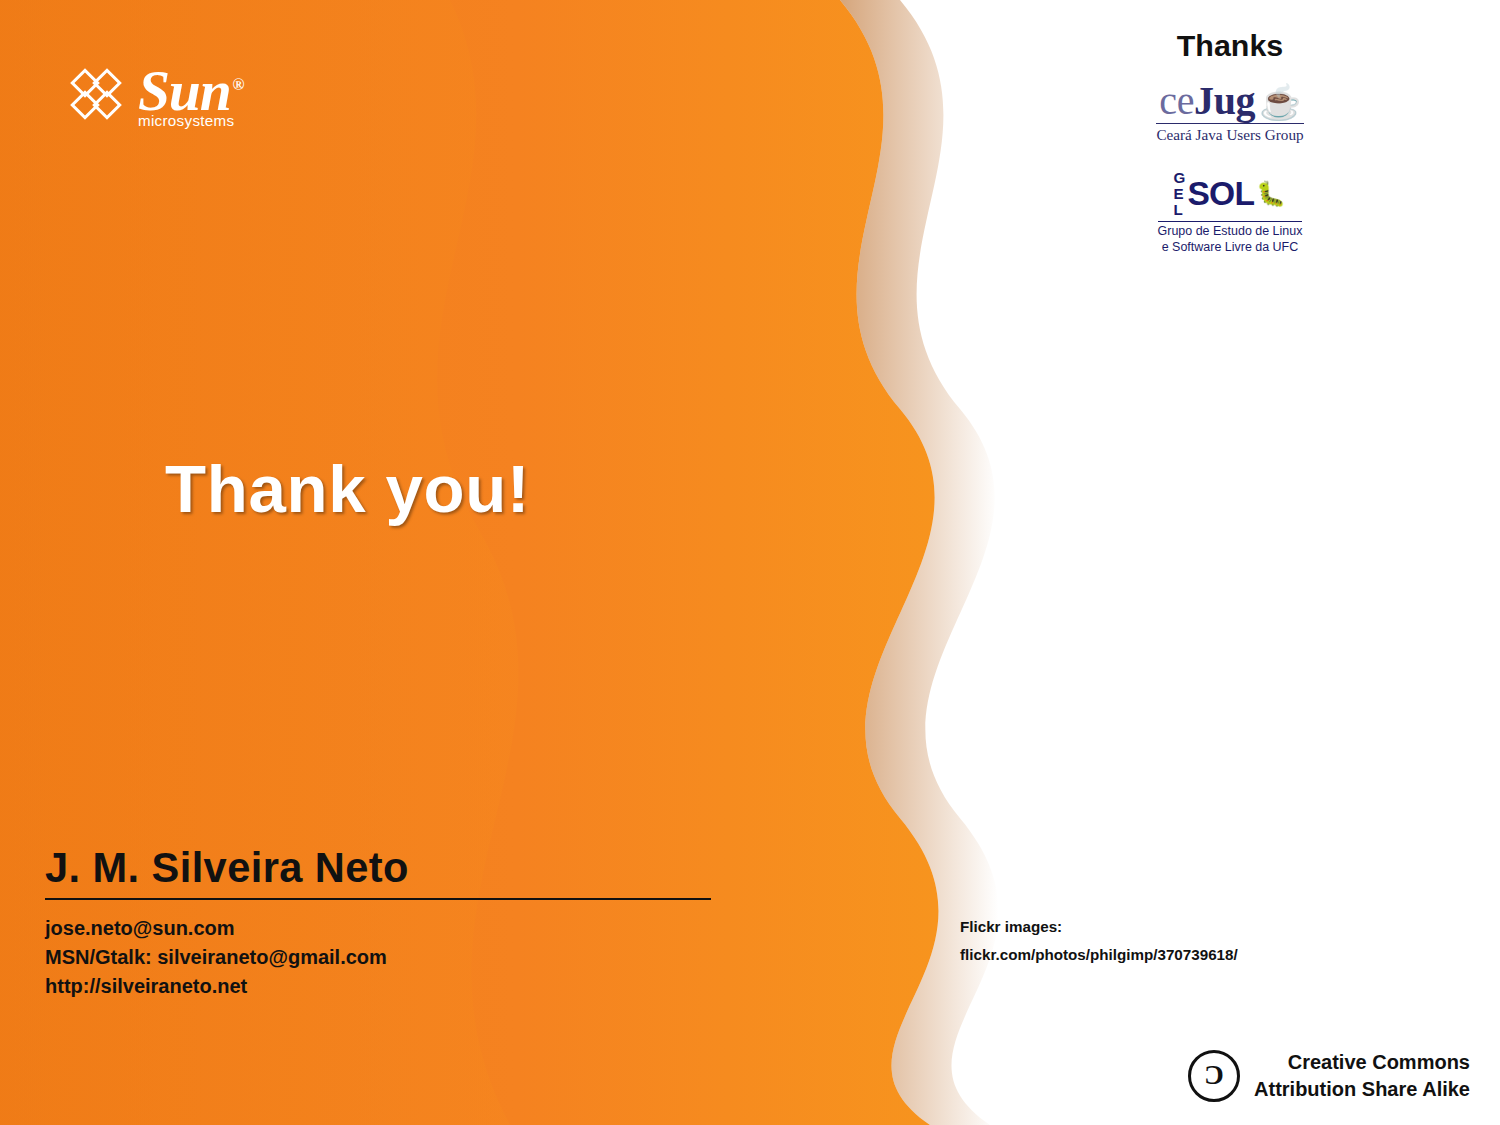Sun®
microsystems
Thank you!
J. M. Silveira Neto
jose.neto@sun.com
MSN/Gtalk: silveiraneto@gmail.com
http://silveiraneto.net
Thanks
ce Jug☕
Ceará Java Users Group
G
E
L SOL🐛
Grupo de Estudo de Linux
e Software Livre da UFC
Flickr images:
flickr.com/photos/philgimp/370739618/
C
Creative Commons
Attribution Share Alike